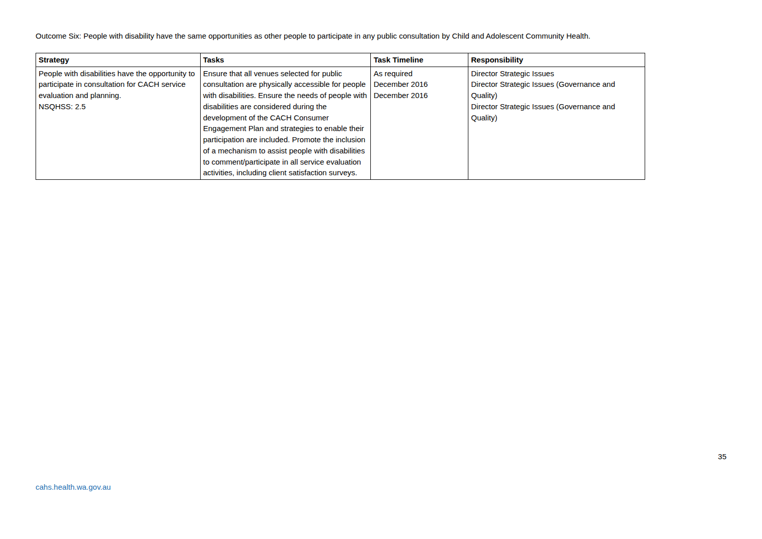Outcome Six: People with disability have the same opportunities as other people to participate in any public consultation by Child and Adolescent Community Health.
| Strategy | Tasks | Task Timeline | Responsibility |
| --- | --- | --- | --- |
| People with disabilities have the opportunity to participate in consultation for CACH service evaluation and planning. NSQHSS: 2.5 | Ensure that all venues selected for public consultation are physically accessible for people with disabilities. Ensure the needs of people with disabilities are considered during the development of the CACH Consumer Engagement Plan and strategies to enable their participation are included. Promote the inclusion of a mechanism to assist people with disabilities to comment/participate in all service evaluation activities, including client satisfaction surveys. | As required December 2016 December 2016 | Director Strategic Issues Director Strategic Issues (Governance and Quality) Director Strategic Issues (Governance and Quality) |
35
cahs.health.wa.gov.au